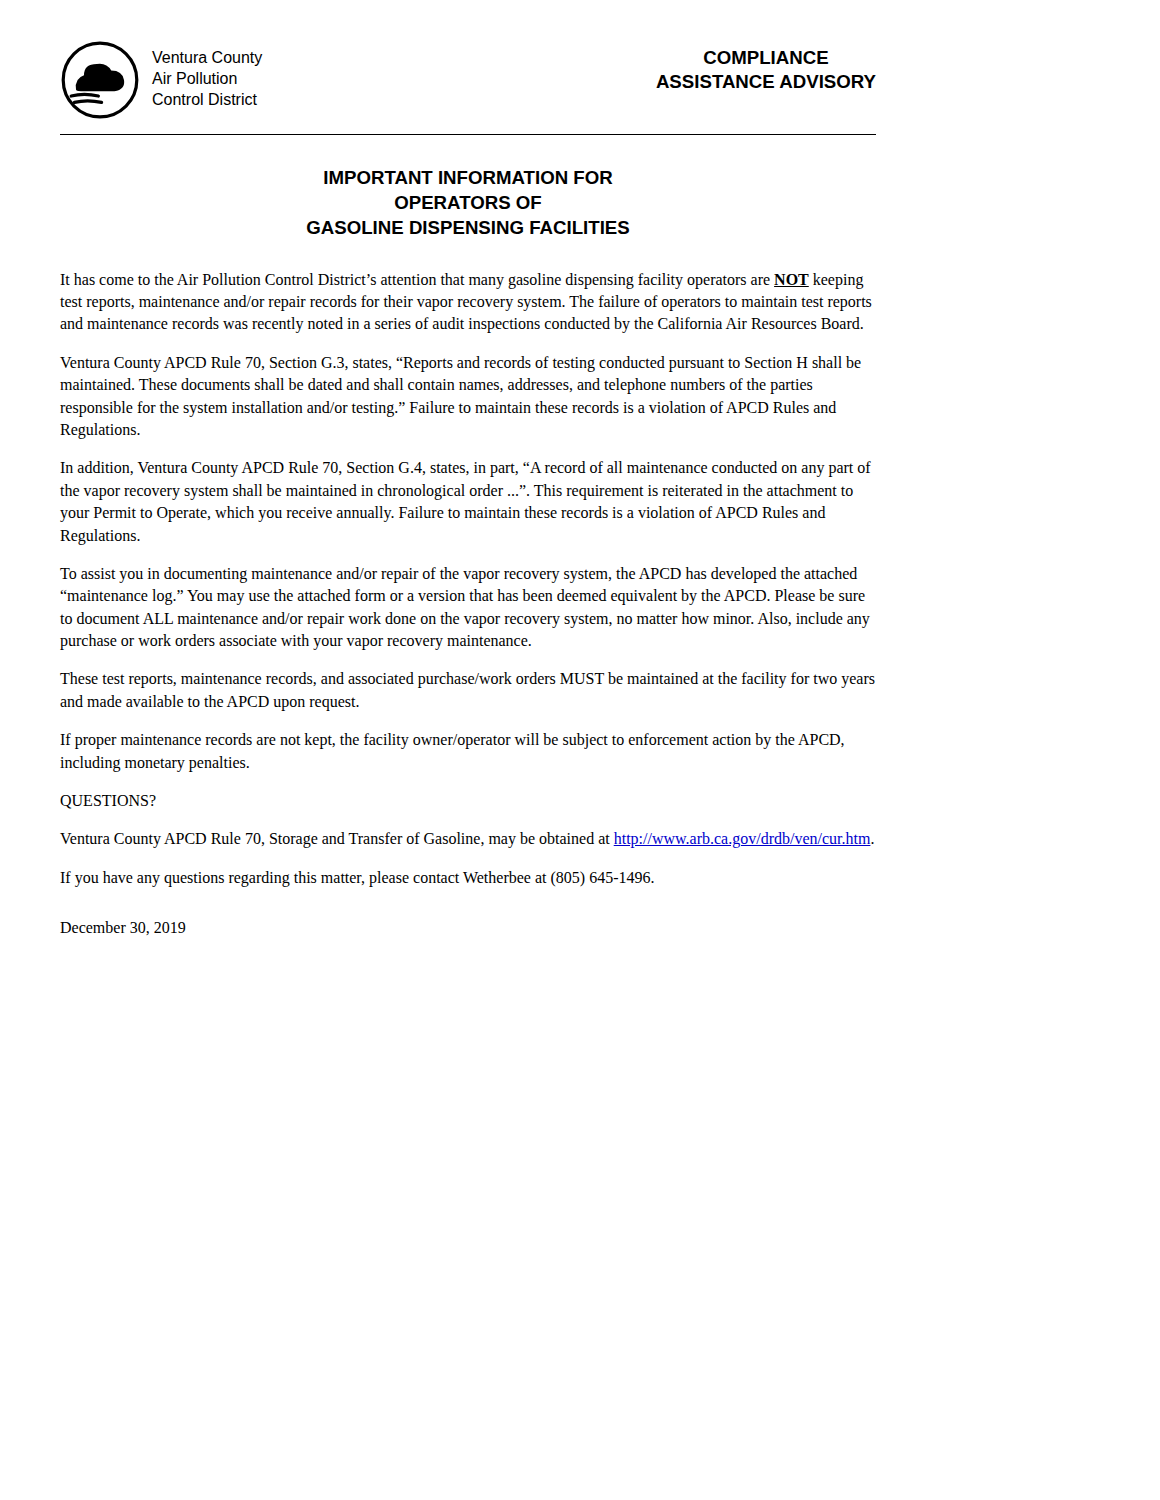Ventura County
Air Pollution
Control District
COMPLIANCE
ASSISTANCE ADVISORY
IMPORTANT INFORMATION FOR
OPERATORS OF
GASOLINE DISPENSING FACILITIES
It has come to the Air Pollution Control District’s attention that many gasoline dispensing facility operators are NOT keeping test reports, maintenance and/or repair records for their vapor recovery system. The failure of operators to maintain test reports and maintenance records was recently noted in a series of audit inspections conducted by the California Air Resources Board.
Ventura County APCD Rule 70, Section G.3, states, “Reports and records of testing conducted pursuant to Section H shall be maintained. These documents shall be dated and shall contain names, addresses, and telephone numbers of the parties responsible for the system installation and/or testing.” Failure to maintain these records is a violation of APCD Rules and Regulations.
In addition, Ventura County APCD Rule 70, Section G.4, states, in part, “A record of all maintenance conducted on any part of the vapor recovery system shall be maintained in chronological order ...”. This requirement is reiterated in the attachment to your Permit to Operate, which you receive annually. Failure to maintain these records is a violation of APCD Rules and Regulations.
To assist you in documenting maintenance and/or repair of the vapor recovery system, the APCD has developed the attached “maintenance log.” You may use the attached form or a version that has been deemed equivalent by the APCD. Please be sure to document ALL maintenance and/or repair work done on the vapor recovery system, no matter how minor. Also, include any purchase or work orders associate with your vapor recovery maintenance.
These test reports, maintenance records, and associated purchase/work orders MUST be maintained at the facility for two years and made available to the APCD upon request.
If proper maintenance records are not kept, the facility owner/operator will be subject to enforcement action by the APCD, including monetary penalties.
QUESTIONS?
Ventura County APCD Rule 70, Storage and Transfer of Gasoline, may be obtained at http://www.arb.ca.gov/drdb/ven/cur.htm.
If you have any questions regarding this matter, please contact Wetherbee at (805) 645-1496.
December 30, 2019